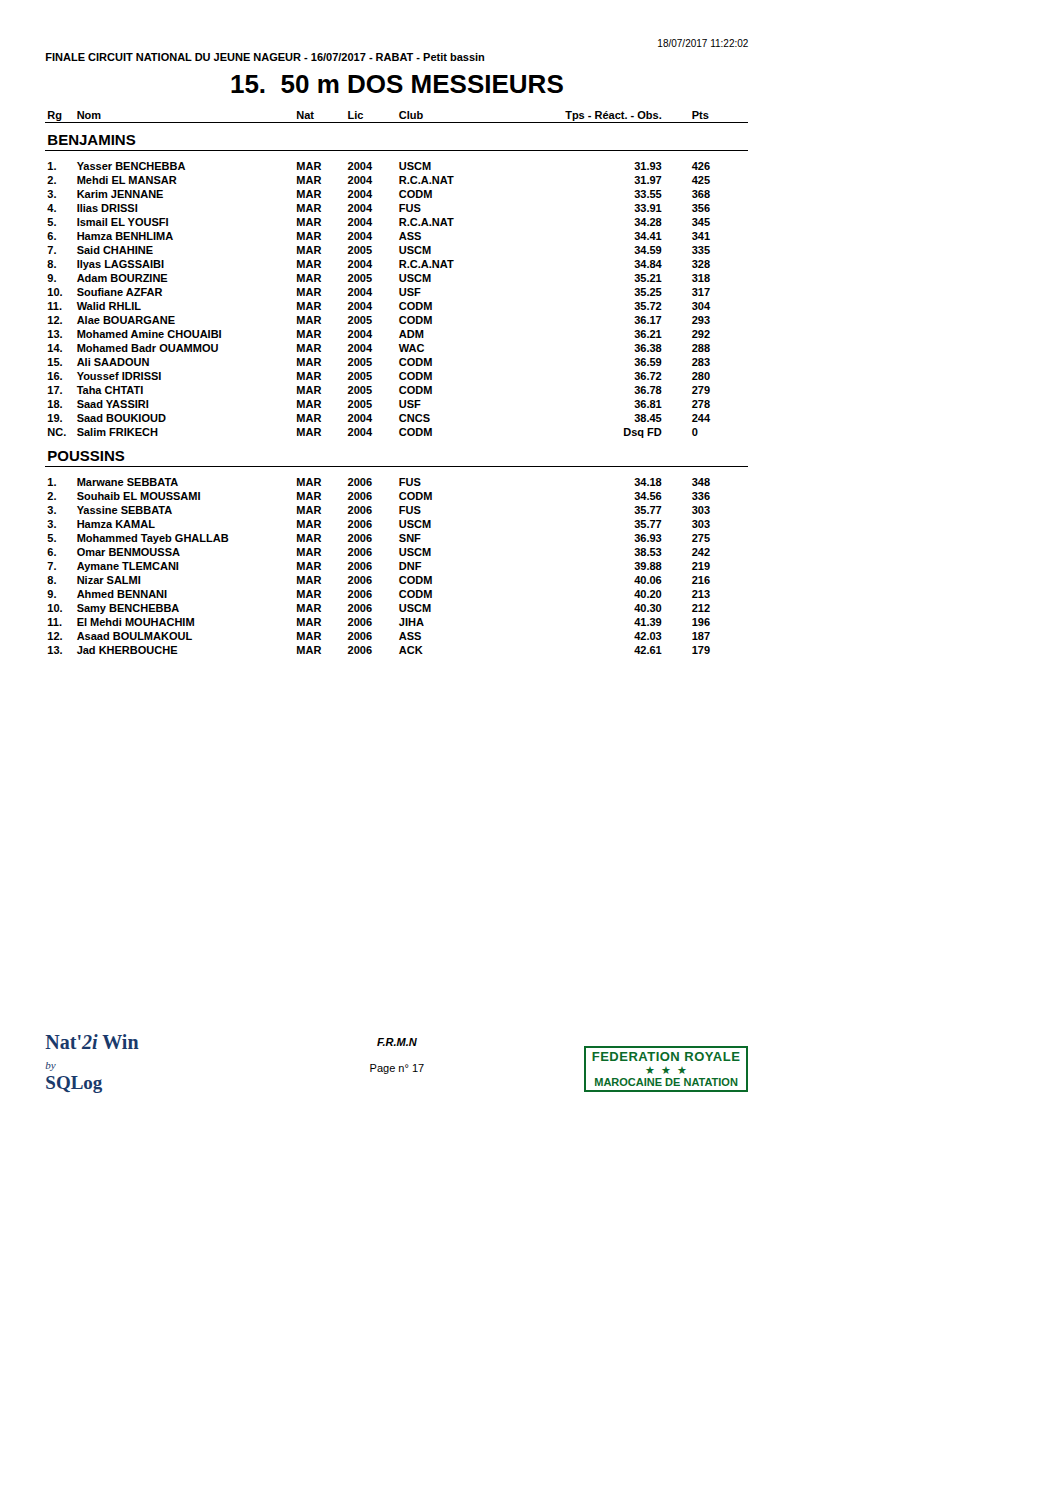18/07/2017 11:22:02
FINALE CIRCUIT NATIONAL DU JEUNE NAGEUR - 16/07/2017 - RABAT - Petit bassin
15. 50 m DOS MESSIEURS
| Rg | Nom | Nat | Lic | Club | Tps - Réact. - Obs. | Pts |
| --- | --- | --- | --- | --- | --- | --- |
| BENJAMINS |
| 1. | Yasser BENCHEBBA | MAR | 2004 | USCM | 31.93 | 426 |
| 2. | Mehdi EL MANSAR | MAR | 2004 | R.C.A.NAT | 31.97 | 425 |
| 3. | Karim JENNANE | MAR | 2004 | CODM | 33.55 | 368 |
| 4. | Ilias DRISSI | MAR | 2004 | FUS | 33.91 | 356 |
| 5. | Ismail EL YOUSFI | MAR | 2004 | R.C.A.NAT | 34.28 | 345 |
| 6. | Hamza BENHLIMA | MAR | 2004 | ASS | 34.41 | 341 |
| 7. | Said CHAHINE | MAR | 2005 | USCM | 34.59 | 335 |
| 8. | Ilyas LAGSSAIBI | MAR | 2004 | R.C.A.NAT | 34.84 | 328 |
| 9. | Adam BOURZINE | MAR | 2005 | USCM | 35.21 | 318 |
| 10. | Soufiane AZFAR | MAR | 2004 | USF | 35.25 | 317 |
| 11. | Walid RHLIL | MAR | 2004 | CODM | 35.72 | 304 |
| 12. | Alae BOUARGANE | MAR | 2005 | CODM | 36.17 | 293 |
| 13. | Mohamed Amine CHOUAIBI | MAR | 2004 | ADM | 36.21 | 292 |
| 14. | Mohamed Badr OUAMMOU | MAR | 2004 | WAC | 36.38 | 288 |
| 15. | Ali SAADOUN | MAR | 2005 | CODM | 36.59 | 283 |
| 16. | Youssef IDRISSI | MAR | 2005 | CODM | 36.72 | 280 |
| 17. | Taha CHTATI | MAR | 2005 | CODM | 36.78 | 279 |
| 18. | Saad YASSIRI | MAR | 2005 | USF | 36.81 | 278 |
| 19. | Saad BOUKIOUD | MAR | 2004 | CNCS | 38.45 | 244 |
| NC. | Salim FRIKECH | MAR | 2004 | CODM | Dsq FD | 0 |
| POUSSINS |
| 1. | Marwane SEBBATA | MAR | 2006 | FUS | 34.18 | 348 |
| 2. | Souhaib EL MOUSSAMI | MAR | 2006 | CODM | 34.56 | 336 |
| 3. | Yassine SEBBATA | MAR | 2006 | FUS | 35.77 | 303 |
| 3. | Hamza KAMAL | MAR | 2006 | USCM | 35.77 | 303 |
| 5. | Mohammed Tayeb GHALLAB | MAR | 2006 | SNF | 36.93 | 275 |
| 6. | Omar BENMOUSSA | MAR | 2006 | USCM | 38.53 | 242 |
| 7. | Aymane TLEMCANI | MAR | 2006 | DNF | 39.88 | 219 |
| 8. | Nizar SALMI | MAR | 2006 | CODM | 40.06 | 216 |
| 9. | Ahmed BENNANI | MAR | 2006 | CODM | 40.20 | 213 |
| 10. | Samy BENCHEBBA | MAR | 2006 | USCM | 40.30 | 212 |
| 11. | El Mehdi MOUHACHIM | MAR | 2006 | JIHA | 41.39 | 196 |
| 12. | Asaad BOULMAKOUL | MAR | 2006 | ASS | 42.03 | 187 |
| 13. | Jad KHERBOUCHE | MAR | 2006 | ACK | 42.61 | 179 |
Nat'2i Win
by
SQLog
F.R.M.N
Page n° 17
FEDERATION ROYALE
★ ★ ★
MAROCAINE DE NATATION